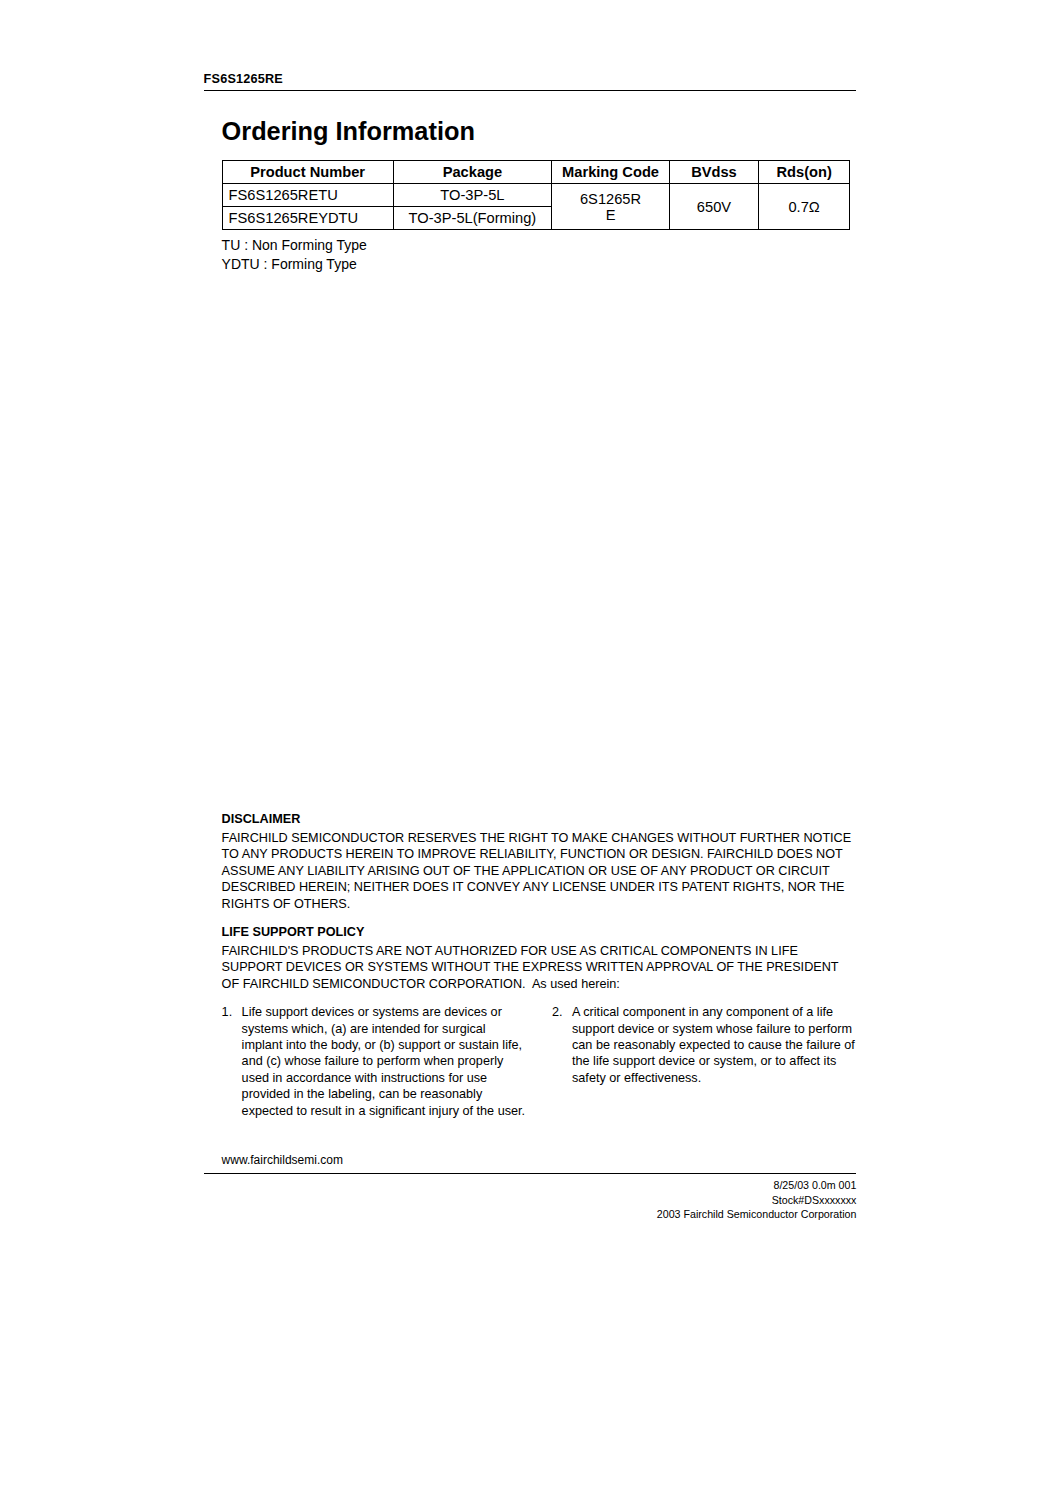FS6S1265RE
Ordering Information
| Product Number | Package | Marking Code | BVdss | Rds(on) |
| --- | --- | --- | --- | --- |
| FS6S1265RETU | TO-3P-5L | 6S1265R E | 650V | 0.7Ω |
| FS6S1265REYDTU | TO-3P-5L(Forming) |
TU : Non Forming Type
YDTU : Forming Type
DISCLAIMER
FAIRCHILD SEMICONDUCTOR RESERVES THE RIGHT TO MAKE CHANGES WITHOUT FURTHER NOTICE TO ANY PRODUCTS HEREIN TO IMPROVE RELIABILITY, FUNCTION OR DESIGN. FAIRCHILD DOES NOT ASSUME ANY LIABILITY ARISING OUT OF THE APPLICATION OR USE OF ANY PRODUCT OR CIRCUIT DESCRIBED HEREIN; NEITHER DOES IT CONVEY ANY LICENSE UNDER ITS PATENT RIGHTS, NOR THE RIGHTS OF OTHERS.
LIFE SUPPORT POLICY
FAIRCHILD'S PRODUCTS ARE NOT AUTHORIZED FOR USE AS CRITICAL COMPONENTS IN LIFE SUPPORT DEVICES OR SYSTEMS WITHOUT THE EXPRESS WRITTEN APPROVAL OF THE PRESIDENT OF FAIRCHILD SEMICONDUCTOR CORPORATION. As used herein:
1.
Life support devices or systems are devices or systems which, (a) are intended for surgical implant into the body, or (b) support or sustain life, and (c) whose failure to perform when properly used in accordance with instructions for use provided in the labeling, can be reasonably expected to result in a significant injury of the user.
2.
A critical component in any component of a life support device or system whose failure to perform can be reasonably expected to cause the failure of the life support device or system, or to affect its safety or effectiveness.
www.fairchildsemi.com
8/25/03 0.0m 001
Stock#DSxxxxxxx
2003 Fairchild Semiconductor Corporation